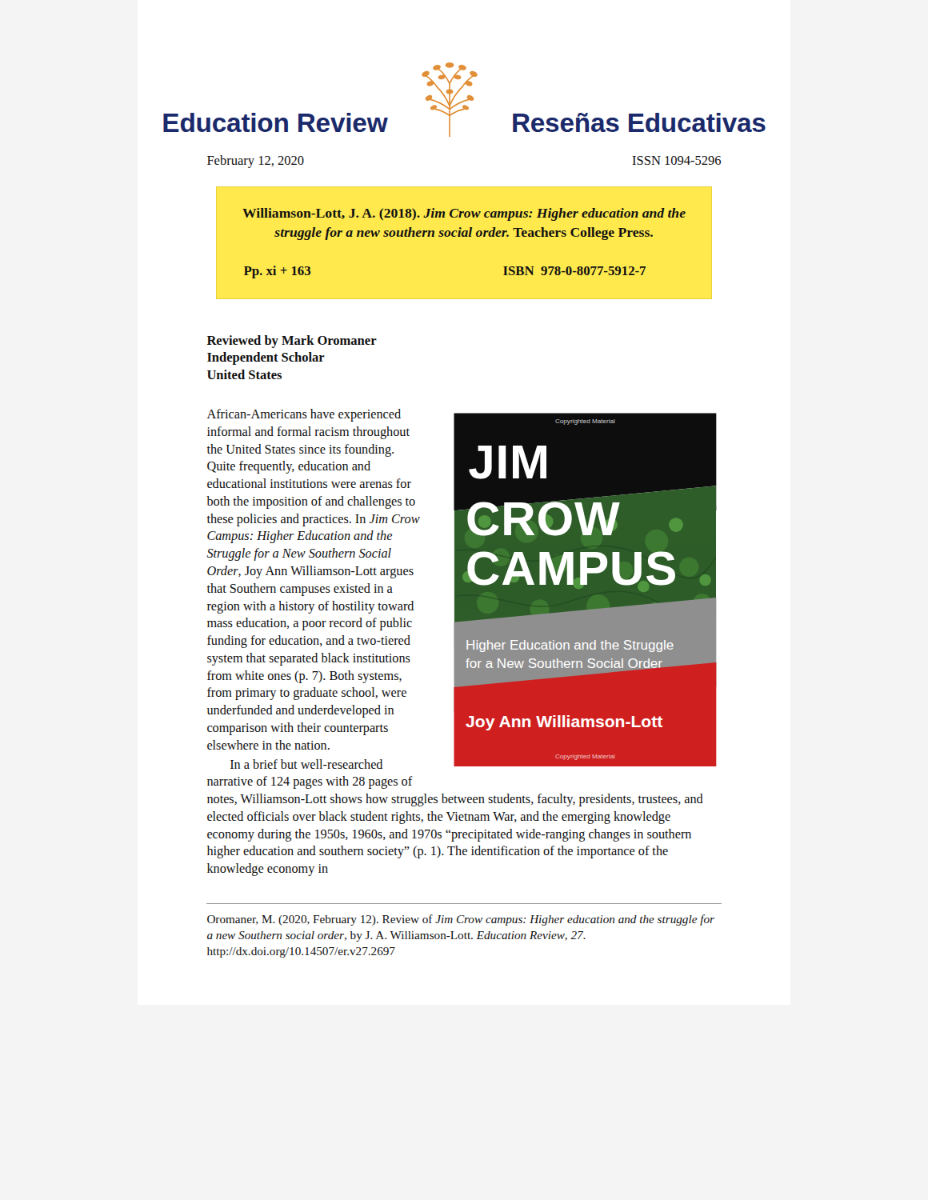Education Review
Reseñas Educativas
February 12, 2020 ISSN 1094-5296
Williamson-Lott, J. A. (2018). Jim Crow campus: Higher education and the struggle for a new southern social order. Teachers College Press.
Pp. xi + 163 ISBN 978-0-8077-5912-7
Reviewed by Mark Oromaner
Independent Scholar
United States
Copyrighted Material JIM CROW CAMPUS Higher Education and the Struggle for a New Southern Social Order Joy Ann Williamson-Lott Copyrighted Material
African-Americans have experienced informal and formal racism throughout the United States since its founding. Quite frequently, education and educational institutions were arenas for both the imposition of and challenges to these policies and practices. In Jim Crow Campus: Higher Education and the Struggle for a New Southern Social Order, Joy Ann Williamson-Lott argues that Southern campuses existed in a region with a history of hostility toward mass education, a poor record of public funding for education, and a two-tiered system that separated black institutions from white ones (p. 7). Both systems, from primary to graduate school, were underfunded and underdeveloped in comparison with their counterparts elsewhere in the nation.
In a brief but well-researched narrative of 124 pages with 28 pages of notes, Williamson-Lott shows how struggles between students, faculty, presidents, trustees, and elected officials over black student rights, the Vietnam War, and the emerging knowledge economy during the 1950s, 1960s, and 1970s “precipitated wide-ranging changes in southern higher education and southern society” (p. 1). The identification of the importance of the knowledge economy in
Oromaner, M. (2020, February 12). Review of Jim Crow campus: Higher education and the struggle for a new Southern social order, by J. A. Williamson-Lott. Education Review, 27. http://dx.doi.org/10.14507/er.v27.2697